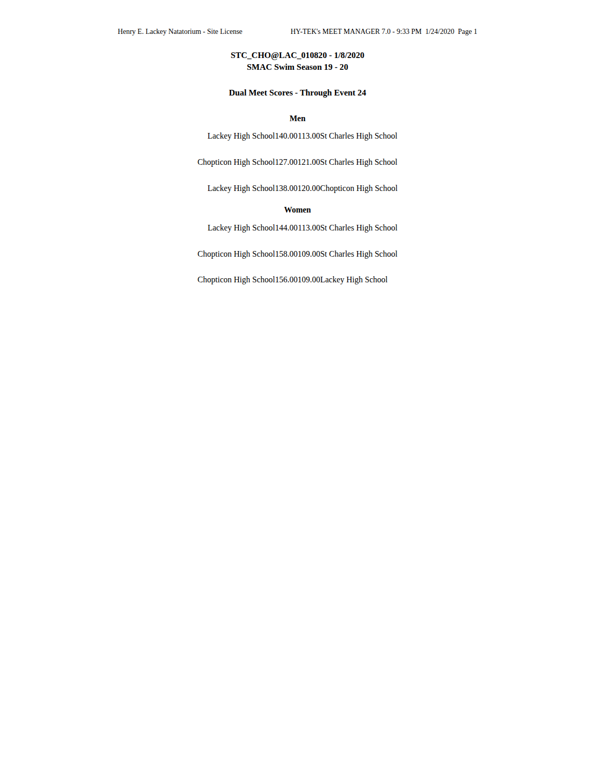Henry E. Lackey Natatorium - Site License
HY-TEK's MEET MANAGER 7.0 - 9:33 PM 1/24/2020 Page 1
STC_CHO@LAC_010820 - 1/8/2020
SMAC Swim Season 19 - 20
Dual Meet Scores - Through Event 24
Men
| Lackey High School | 140.00 | 113.00 | St Charles High School |
| Chopticon High School | 127.00 | 121.00 | St Charles High School |
| Lackey High School | 138.00 | 120.00 | Chopticon High School |
Women
| Lackey High School | 144.00 | 113.00 | St Charles High School |
| Chopticon High School | 158.00 | 109.00 | St Charles High School |
| Chopticon High School | 156.00 | 109.00 | Lackey High School |